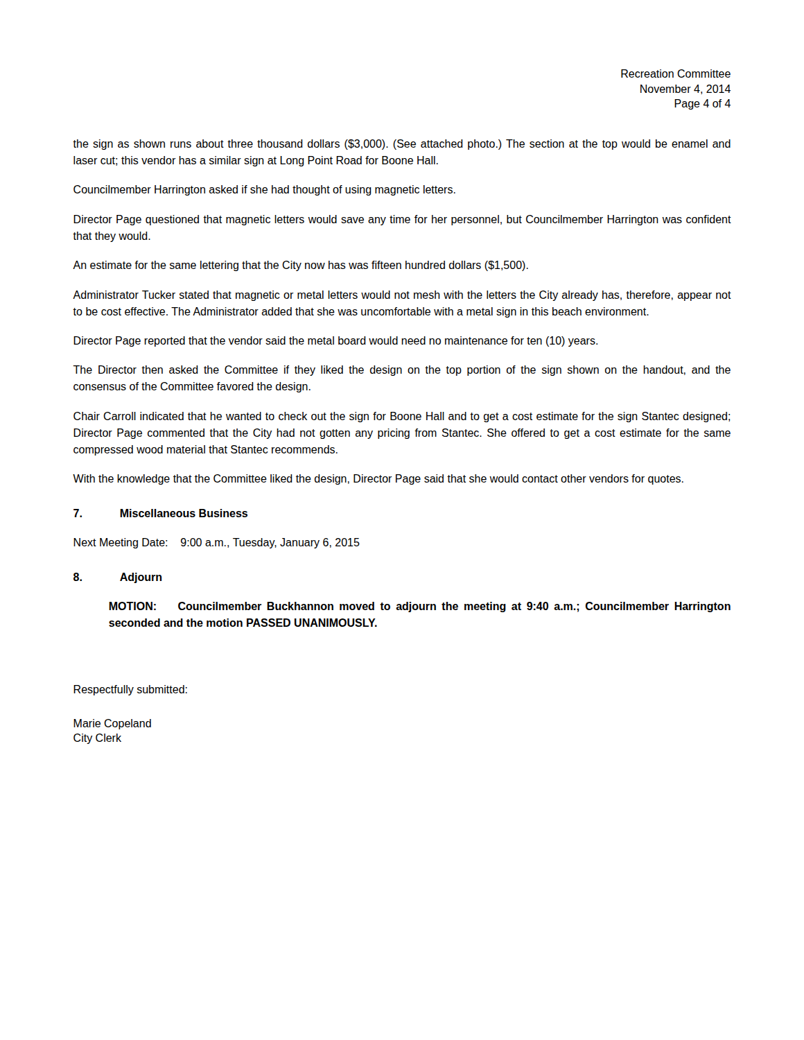Recreation Committee
November 4, 2014
Page 4 of 4
the sign as shown runs about three thousand dollars ($3,000). (See attached photo.) The section at the top would be enamel and laser cut; this vendor has a similar sign at Long Point Road for Boone Hall.
Councilmember Harrington asked if she had thought of using magnetic letters.
Director Page questioned that magnetic letters would save any time for her personnel, but Councilmember Harrington was confident that they would.
An estimate for the same lettering that the City now has was fifteen hundred dollars ($1,500).
Administrator Tucker stated that magnetic or metal letters would not mesh with the letters the City already has, therefore, appear not to be cost effective. The Administrator added that she was uncomfortable with a metal sign in this beach environment.
Director Page reported that the vendor said the metal board would need no maintenance for ten (10) years.
The Director then asked the Committee if they liked the design on the top portion of the sign shown on the handout, and the consensus of the Committee favored the design.
Chair Carroll indicated that he wanted to check out the sign for Boone Hall and to get a cost estimate for the sign Stantec designed; Director Page commented that the City had not gotten any pricing from Stantec. She offered to get a cost estimate for the same compressed wood material that Stantec recommends.
With the knowledge that the Committee liked the design, Director Page said that she would contact other vendors for quotes.
7. Miscellaneous Business
Next Meeting Date: 9:00 a.m., Tuesday, January 6, 2015
8. Adjourn
MOTION: Councilmember Buckhannon moved to adjourn the meeting at 9:40 a.m.; Councilmember Harrington seconded and the motion PASSED UNANIMOUSLY.
Respectfully submitted:
Marie Copeland
City Clerk